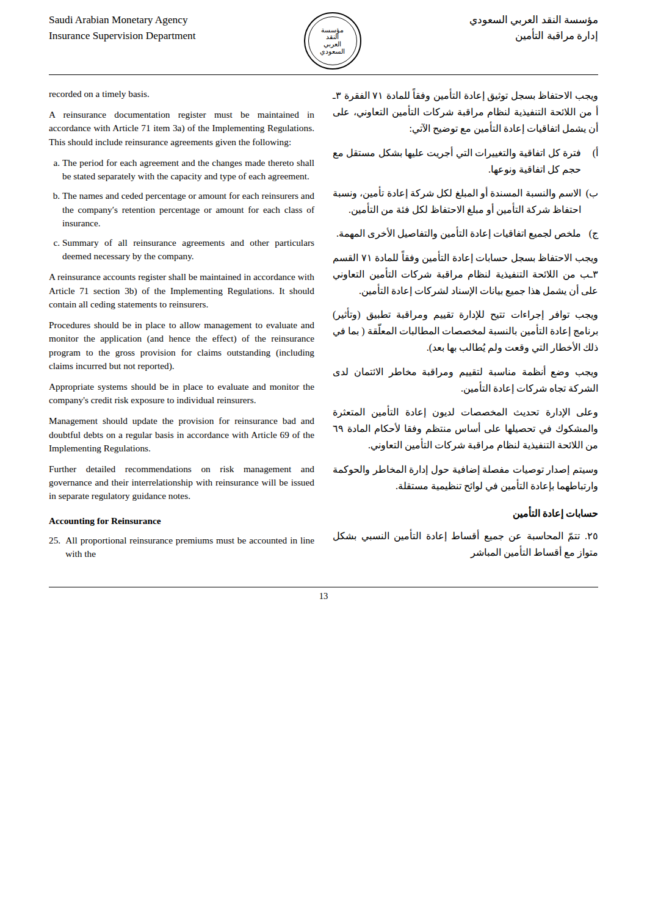Saudi Arabian Monetary Agency
Insurance Supervision Department
مؤسسة النقد العربي السعودي
مؤسسة النقد العربي السعودي
إدارة مراقبة التأمين
recorded on a timely basis.
A reinsurance documentation register must be maintained in accordance with Article 71 item 3a) of the Implementing Regulations. This should include reinsurance agreements given the following:
The period for each agreement and the changes made thereto shall be stated separately with the capacity and type of each agreement.
The names and ceded percentage or amount for each reinsurers and the company′s retention percentage or amount for each class of insurance.
Summary of all reinsurance agreements and other particulars deemed necessary by the company.
A reinsurance accounts register shall be maintained in accordance with Article 71 section 3b) of the Implementing Regulations. It should contain all ceding statements to reinsurers.
Procedures should be in place to allow management to evaluate and monitor the application (and hence the effect) of the reinsurance program to the gross provision for claims outstanding (including claims incurred but not reported).
Appropriate systems should be in place to evaluate and monitor the company's credit risk exposure to individual reinsurers.
Management should update the provision for reinsurance bad and doubtful debts on a regular basis in accordance with Article 69 of the Implementing Regulations.
Further detailed recommendations on risk management and governance and their interrelationship with reinsurance will be issued in separate regulatory guidance notes.
Accounting for Reinsurance
25. All proportional reinsurance premiums must be accounted in line with the
ويجب الاحتفاظ بسجل توثيق إعادة التأمين وفقاً للمادة ٧١ الفقرة ٣ـ أ من اللائحة التنفيذية لنظام مراقبة شركات التأمين التعاوني، على أن يشمل اتفاقيات إعادة التأمين مع توضيح الآتي:
أ) فترة كل اتفاقية والتغييرات التي أجريت عليها بشكل مستقل مع حجم كل اتفاقية ونوعها.
ب) الاسم والنسبة المسندة أو المبلغ لكل شركة إعادة تأمين، ونسبة احتفاظ شركة التأمين أو مبلغ الاحتفاظ لكل فئة من التأمين.
ج) ملخص لجميع اتفاقيات إعادة التأمين والتفاصيل الأخرى المهمة.
ويجب الاحتفاظ بسجل حسابات إعادة التأمين وفقاً للمادة ٧١ القسم ٣ـب من اللائحة التنفيذية لنظام مراقبة شركات التأمين التعاوني على أن يشمل هذا جميع بيانات الإسناد لشركات إعادة التأمين.
ويجب توافر إجراءات تتيح للإدارة تقييم ومراقبة تطبيق (وتأثير) برنامج إعادة التأمين بالنسبة لمخصصات المطالبات المعلّقة ( بما في ذلك الأخطار التي وقعت ولم يُطالب بها بعد).
ويجب وضع أنظمة مناسبة لتقييم ومراقبة مخاطر الائتمان لدى الشركة تجاه شركات إعادة التأمين.
وعلى الإدارة تحديث المخصصات لديون إعادة التأمين المتعثرة والمشكوك في تحصيلها على أساس منتظم وفقا لأحكام المادة ٦٩ من اللائحة التنفيذية لنظام مراقبة شركات التأمين التعاوني.
وسيتم إصدار توصيات مفصلة إضافية حول إدارة المخاطر والحوكمة وارتباطهما بإعادة التأمين في لوائح تنظيمية مستقلة.
حسابات إعادة التأمين
٢٥. تتمّ المحاسبة عن جميع أقساط إعادة التأمين النسبي بشكل متواز مع أقساط التأمين المباشر
13